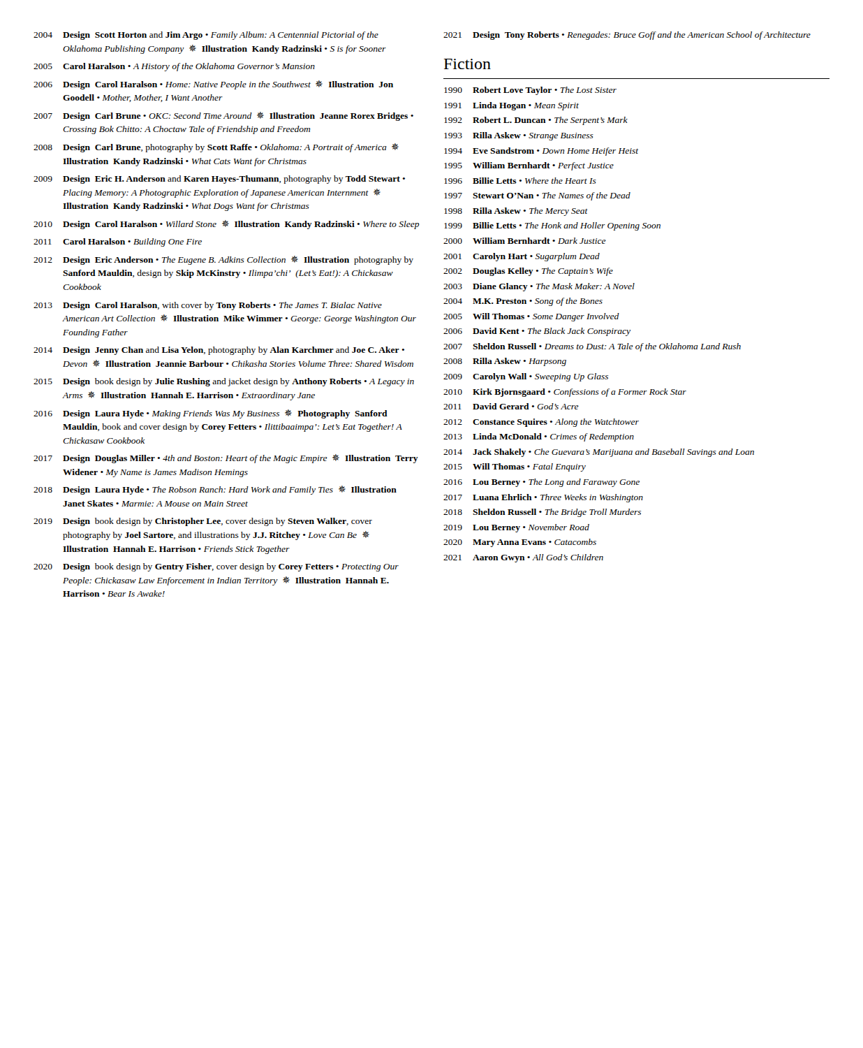2004
Design Scott Horton and Jim Argo • Family Album: A Centennial Pictorial of the Oklahoma Publishing Company ✵ Illustration Kandy Radzinski • S is for Sooner
2005
Carol Haralson • A History of the Oklahoma Governor’s Mansion
2006
Design Carol Haralson • Home: Native People in the Southwest ✵ Illustration Jon Goodell • Mother, Mother, I Want Another
2007
Design Carl Brune • OKC: Second Time Around ✵ Illustration Jeanne Rorex Bridges • Crossing Bok Chitto: A Choctaw Tale of Friendship and Freedom
2008
Design Carl Brune, photography by Scott Raffe • Oklahoma: A Portrait of America ✵ Illustration Kandy Radzinski • What Cats Want for Christmas
2009
Design Eric H. Anderson and Karen Hayes-Thumann, photography by Todd Stewart • Placing Memory: A Photographic Exploration of Japanese American Internment ✵ Illustration Kandy Radzinski • What Dogs Want for Christmas
2010
Design Carol Haralson • Willard Stone ✵ Illustration Kandy Radzinski • Where to Sleep
2011
Carol Haralson • Building One Fire
2012
Design Eric Anderson • The Eugene B. Adkins Collection ✵ Illustration photography by Sanford Mauldin, design by Skip McKinstry • Ilimpa’chi’ (Let’s Eat!): A Chickasaw Cookbook
2013
Design Carol Haralson, with cover by Tony Roberts • The James T. Bialac Native American Art Collection ✵ Illustration Mike Wimmer • George: George Washington Our Founding Father
2014
Design Jenny Chan and Lisa Yelon, photography by Alan Karchmer and Joe C. Aker • Devon ✵ Illustration Jeannie Barbour • Chikasha Stories Volume Three: Shared Wisdom
2015
Design book design by Julie Rushing and jacket design by Anthony Roberts • A Legacy in Arms ✵ Illustration Hannah E. Harrison • Extraordinary Jane
2016
Design Laura Hyde • Making Friends Was My Business ✵ Photography Sanford Mauldin, book and cover design by Corey Fetters • Ilittibaaimpa’: Let’s Eat Together! A Chickasaw Cookbook
2017
Design Douglas Miller • 4th and Boston: Heart of the Magic Empire ✵ Illustration Terry Widener • My Name is James Madison Hemings
2018
Design Laura Hyde • The Robson Ranch: Hard Work and Family Ties ✵ Illustration Janet Skates • Marmie: A Mouse on Main Street
2019
Design book design by Christopher Lee, cover design by Steven Walker, cover photography by Joel Sartore, and illustrations by J.J. Ritchey • Love Can Be ✵ Illustration Hannah E. Harrison • Friends Stick Together
2020
Design book design by Gentry Fisher, cover design by Corey Fetters • Protecting Our People: Chickasaw Law Enforcement in Indian Territory ✵ Illustration Hannah E. Harrison • Bear Is Awake!
2021
Design Tony Roberts • Renegades: Bruce Goff and the American School of Architecture
Fiction
1990
Robert Love Taylor • The Lost Sister
1991
Linda Hogan • Mean Spirit
1992
Robert L. Duncan • The Serpent’s Mark
1993
Rilla Askew • Strange Business
1994
Eve Sandstrom • Down Home Heifer Heist
1995
William Bernhardt • Perfect Justice
1996
Billie Letts • Where the Heart Is
1997
Stewart O’Nan • The Names of the Dead
1998
Rilla Askew • The Mercy Seat
1999
Billie Letts • The Honk and Holler Opening Soon
2000
William Bernhardt • Dark Justice
2001
Carolyn Hart • Sugarplum Dead
2002
Douglas Kelley • The Captain’s Wife
2003
Diane Glancy • The Mask Maker: A Novel
2004
M.K. Preston • Song of the Bones
2005
Will Thomas • Some Danger Involved
2006
David Kent • The Black Jack Conspiracy
2007
Sheldon Russell • Dreams to Dust: A Tale of the Oklahoma Land Rush
2008
Rilla Askew • Harpsong
2009
Carolyn Wall • Sweeping Up Glass
2010
Kirk Bjornsgaard • Confessions of a Former Rock Star
2011
David Gerard • God’s Acre
2012
Constance Squires • Along the Watchtower
2013
Linda McDonald • Crimes of Redemption
2014
Jack Shakely • Che Guevara’s Marijuana and Baseball Savings and Loan
2015
Will Thomas • Fatal Enquiry
2016
Lou Berney • The Long and Faraway Gone
2017
Luana Ehrlich • Three Weeks in Washington
2018
Sheldon Russell • The Bridge Troll Murders
2019
Lou Berney • November Road
2020
Mary Anna Evans • Catacombs
2021
Aaron Gwyn • All God’s Children